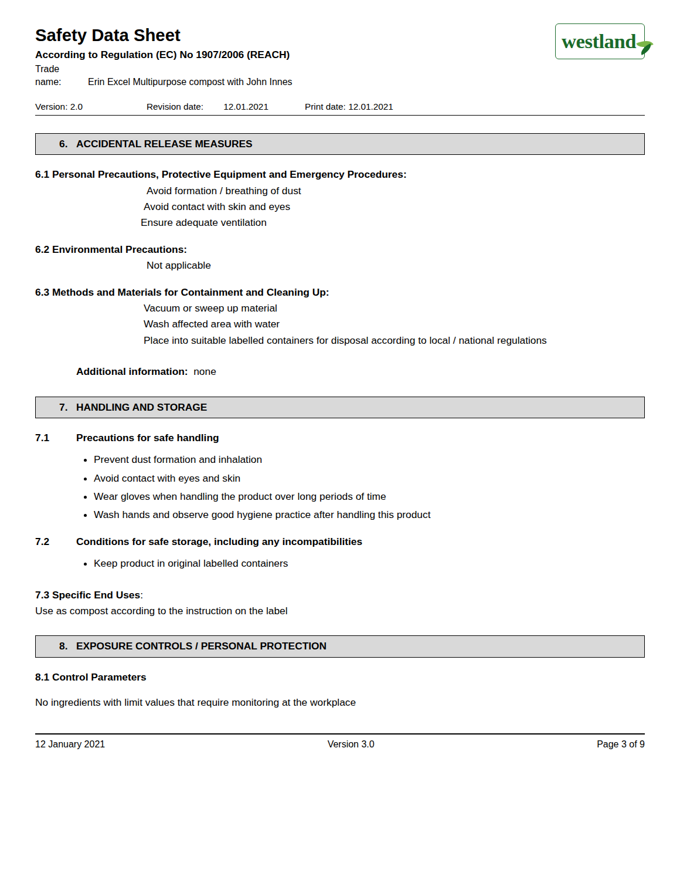westland
Safety Data Sheet
According to Regulation (EC) No 1907/2006 (REACH)
Trade name: Erin Excel Multipurpose compost with John Innes
Version: 2.0 Revision date: 12.01.2021 Print date: 12.01.2021
6. ACCIDENTAL RELEASE MEASURES
6.1 Personal Precautions, Protective Equipment and Emergency Procedures:
Avoid formation / breathing of dust
Avoid contact with skin and eyes
Ensure adequate ventilation
6.2 Environmental Precautions:
Not applicable
6.3 Methods and Materials for Containment and Cleaning Up:
Vacuum or sweep up material
Wash affected area with water
Place into suitable labelled containers for disposal according to local / national regulations
Additional information: none
7. HANDLING AND STORAGE
7.1 Precautions for safe handling
Prevent dust formation and inhalation
Avoid contact with eyes and skin
Wear gloves when handling the product over long periods of time
Wash hands and observe good hygiene practice after handling this product
7.2 Conditions for safe storage, including any incompatibilities
Keep product in original labelled containers
7.3 Specific End Uses:
Use as compost according to the instruction on the label
8. EXPOSURE CONTROLS / PERSONAL PROTECTION
8.1 Control Parameters
No ingredients with limit values that require monitoring at the workplace
12 January 2021 Version 3.0 Page 3 of 9